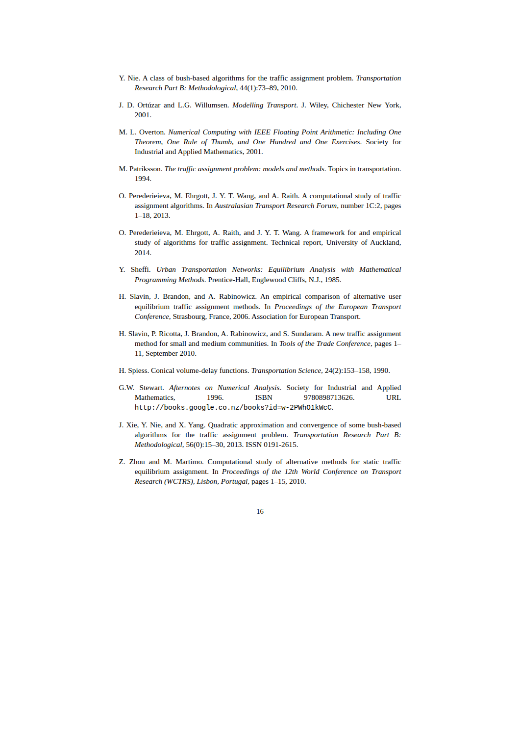Y. Nie. A class of bush-based algorithms for the traffic assignment problem. Transportation Research Part B: Methodological, 44(1):73–89, 2010.
J. D. Ortúzar and L.G. Willumsen. Modelling Transport. J. Wiley, Chichester New York, 2001.
M. L. Overton. Numerical Computing with IEEE Floating Point Arithmetic: Including One Theorem, One Rule of Thumb, and One Hundred and One Exercises. Society for Industrial and Applied Mathematics, 2001.
M. Patriksson. The traffic assignment problem: models and methods. Topics in transportation. 1994.
O. Perederieieva, M. Ehrgott, J. Y. T. Wang, and A. Raith. A computational study of traffic assignment algorithms. In Australasian Transport Research Forum, number 1C:2, pages 1–18, 2013.
O. Perederieieva, M. Ehrgott, A. Raith, and J. Y. T. Wang. A framework for and empirical study of algorithms for traffic assignment. Technical report, University of Auckland, 2014.
Y. Sheffi. Urban Transportation Networks: Equilibrium Analysis with Mathematical Programming Methods. Prentice-Hall, Englewood Cliffs, N.J., 1985.
H. Slavin, J. Brandon, and A. Rabinowicz. An empirical comparison of alternative user equilibrium traffic assignment methods. In Proceedings of the European Transport Conference, Strasbourg, France, 2006. Association for European Transport.
H. Slavin, P. Ricotta, J. Brandon, A. Rabinowicz, and S. Sundaram. A new traffic assignment method for small and medium communities. In Tools of the Trade Conference, pages 1–11, September 2010.
H. Spiess. Conical volume-delay functions. Transportation Science, 24(2):153–158, 1990.
G.W. Stewart. Afternotes on Numerical Analysis. Society for Industrial and Applied Mathematics, 1996. ISBN 9780898713626. URL http://books.google.co.nz/books?id=w-2PWhO1kWcC.
J. Xie, Y. Nie, and X. Yang. Quadratic approximation and convergence of some bush-based algorithms for the traffic assignment problem. Transportation Research Part B: Methodological, 56(0):15–30, 2013. ISSN 0191-2615.
Z. Zhou and M. Martimo. Computational study of alternative methods for static traffic equilibrium assignment. In Proceedings of the 12th World Conference on Transport Research (WCTRS), Lisbon, Portugal, pages 1–15, 2010.
16